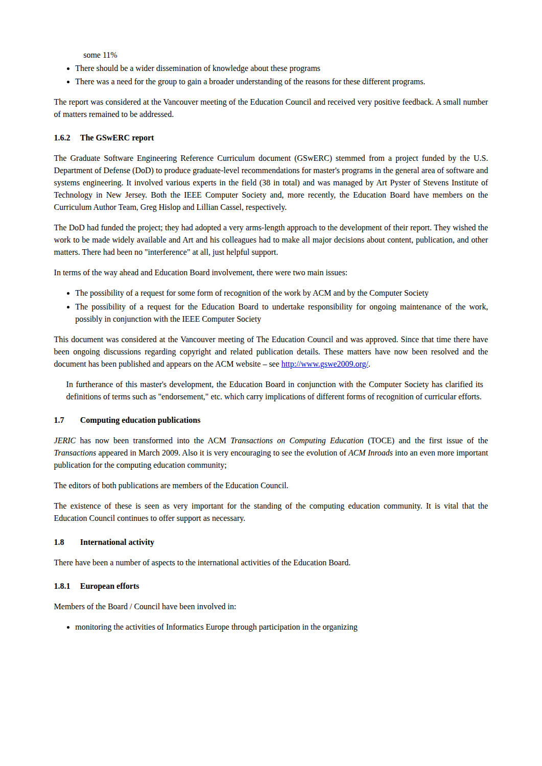some 11%
There should be a wider dissemination of knowledge about these programs
There was a need for the group to gain a broader understanding of the reasons for these different programs.
The report was considered at the Vancouver meeting of the Education Council and received very positive feedback. A small number of matters remained to be addressed.
1.6.2 The GSwERC report
The Graduate Software Engineering Reference Curriculum document (GSwERC) stemmed from a project funded by the U.S. Department of Defense (DoD) to produce graduate-level recommendations for master's programs in the general area of software and systems engineering. It involved various experts in the field (38 in total) and was managed by Art Pyster of Stevens Institute of Technology in New Jersey. Both the IEEE Computer Society and, more recently, the Education Board have members on the Curriculum Author Team, Greg Hislop and Lillian Cassel, respectively.
The DoD had funded the project; they had adopted a very arms-length approach to the development of their report. They wished the work to be made widely available and Art and his colleagues had to make all major decisions about content, publication, and other matters. There had been no "interference" at all, just helpful support.
In terms of the way ahead and Education Board involvement, there were two main issues:
The possibility of a request for some form of recognition of the work by ACM and by the Computer Society
The possibility of a request for the Education Board to undertake responsibility for ongoing maintenance of the work, possibly in conjunction with the IEEE Computer Society
This document was considered at the Vancouver meeting of The Education Council and was approved. Since that time there have been ongoing discussions regarding copyright and related publication details. These matters have now been resolved and the document has been published and appears on the ACM website – see http://www.gswe2009.org/.
In furtherance of this master's development, the Education Board in conjunction with the Computer Society has clarified its definitions of terms such as "endorsement," etc. which carry implications of different forms of recognition of curricular efforts.
1.7 Computing education publications
JERIC has now been transformed into the ACM Transactions on Computing Education (TOCE) and the first issue of the Transactions appeared in March 2009. Also it is very encouraging to see the evolution of ACM Inroads into an even more important publication for the computing education community;
The editors of both publications are members of the Education Council.
The existence of these is seen as very important for the standing of the computing education community. It is vital that the Education Council continues to offer support as necessary.
1.8 International activity
There have been a number of aspects to the international activities of the Education Board.
1.8.1 European efforts
Members of the Board / Council have been involved in:
monitoring the activities of Informatics Europe through participation in the organizing